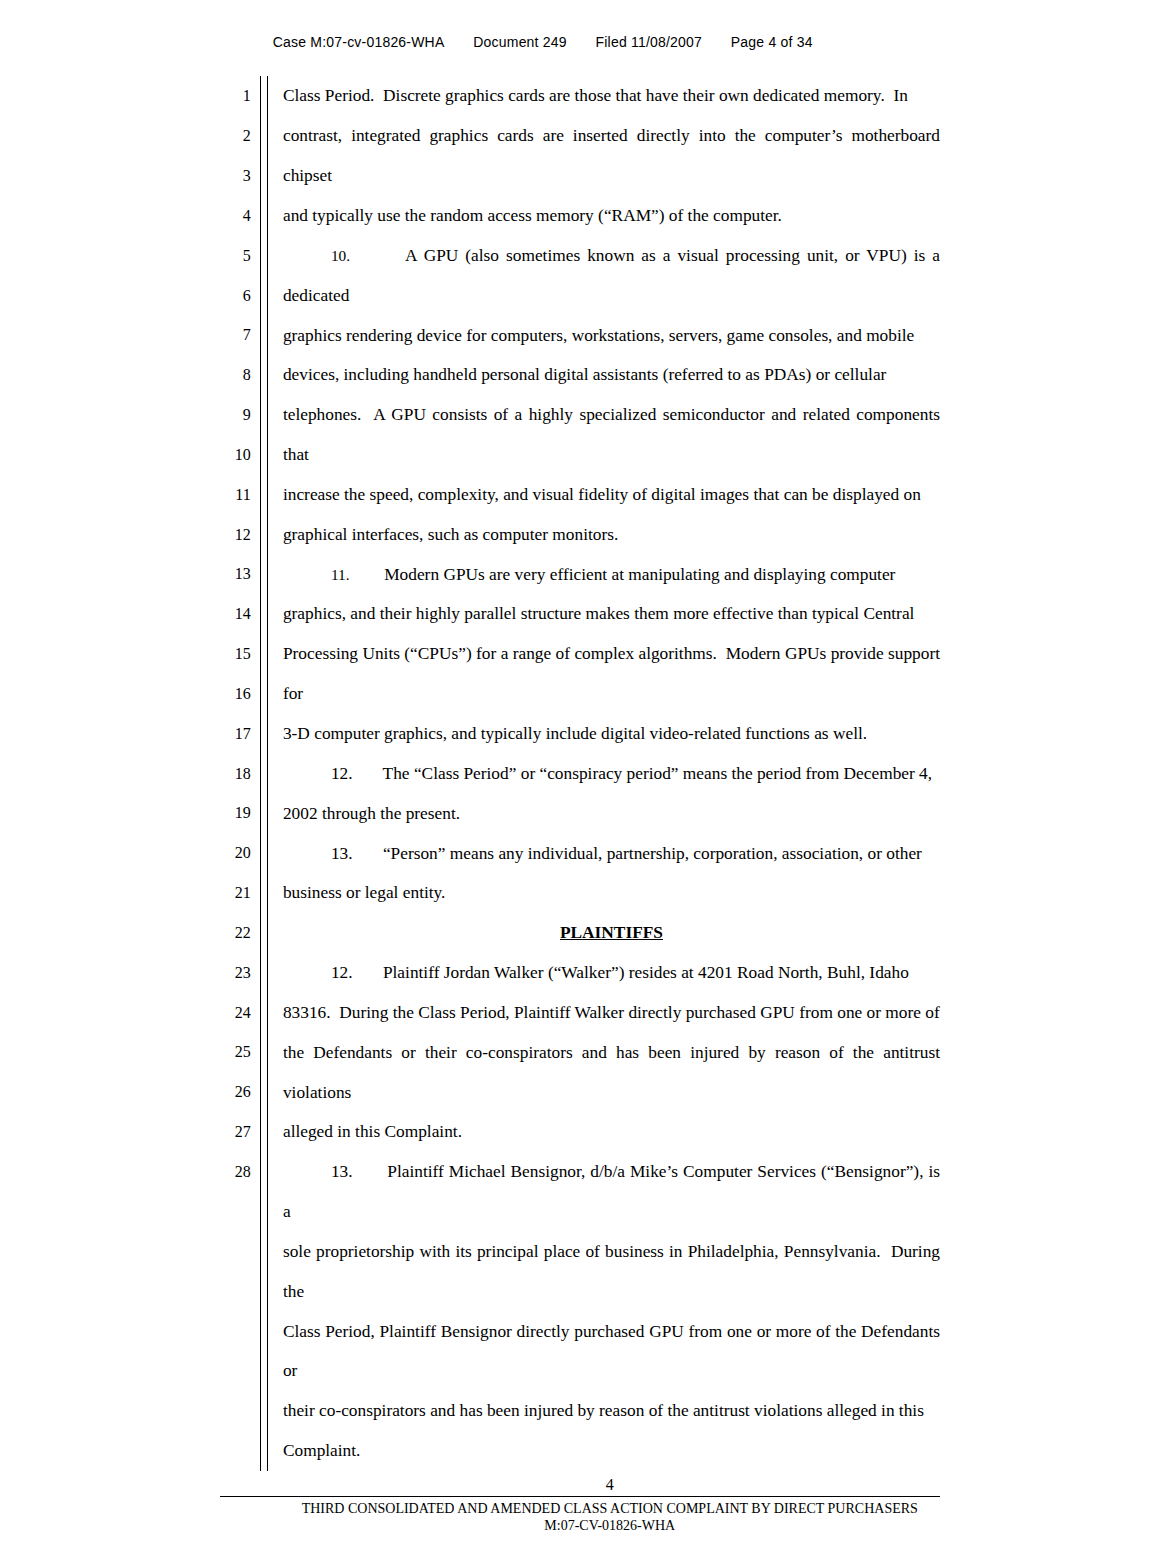Case M:07-cv-01826-WHA Document 249 Filed 11/08/2007 Page 4 of 34
1
2
3
4
5
6
7
8
9
10
11
12
13
14
15
16
17
18
19
20
21
22
23
24
25
26
27
28
Class Period. Discrete graphics cards are those that have their own dedicated memory. In
contrast, integrated graphics cards are inserted directly into the computer’s motherboard chipset
and typically use the random access memory (“RAM”) of the computer.
10. A GPU (also sometimes known as a visual processing unit, or VPU) is a dedicated
graphics rendering device for computers, workstations, servers, game consoles, and mobile
devices, including handheld personal digital assistants (referred to as PDAs) or cellular
telephones. A GPU consists of a highly specialized semiconductor and related components that
increase the speed, complexity, and visual fidelity of digital images that can be displayed on
graphical interfaces, such as computer monitors.
11. Modern GPUs are very efficient at manipulating and displaying computer
graphics, and their highly parallel structure makes them more effective than typical Central
Processing Units (“CPUs”) for a range of complex algorithms. Modern GPUs provide support for
3-D computer graphics, and typically include digital video-related functions as well.
12. The “Class Period” or “conspiracy period” means the period from December 4,
2002 through the present.
13. “Person” means any individual, partnership, corporation, association, or other
business or legal entity.
PLAINTIFFS
12. Plaintiff Jordan Walker (“Walker”) resides at 4201 Road North, Buhl, Idaho
83316. During the Class Period, Plaintiff Walker directly purchased GPU from one or more of
the Defendants or their co-conspirators and has been injured by reason of the antitrust violations
alleged in this Complaint.
13. Plaintiff Michael Bensignor, d/b/a Mike’s Computer Services (“Bensignor”), is a
sole proprietorship with its principal place of business in Philadelphia, Pennsylvania. During the
Class Period, Plaintiff Bensignor directly purchased GPU from one or more of the Defendants or
their co-conspirators and has been injured by reason of the antitrust violations alleged in this
Complaint.
4
THIRD CONSOLIDATED AND AMENDED CLASS ACTION COMPLAINT BY DIRECT PURCHASERS
M:07-CV-01826-WHA